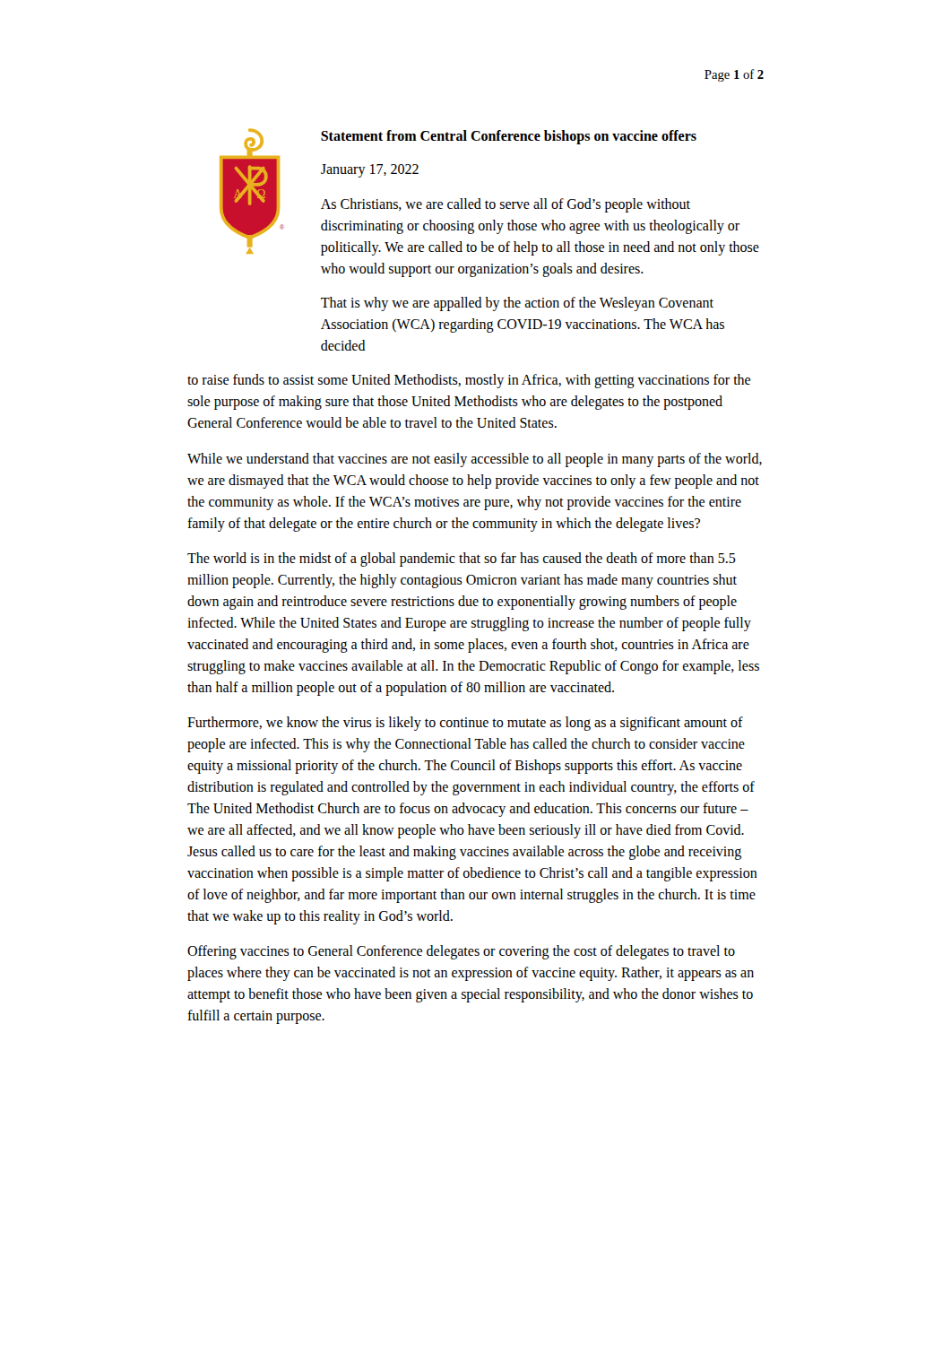Page 1 of 2
A Ω ®
Statement from Central Conference bishops on vaccine offers
January 17, 2022
As Christians, we are called to serve all of God’s people without discriminating or choosing only those who agree with us theologically or politically. We are called to be of help to all those in need and not only those who would support our organization’s goals and desires.
That is why we are appalled by the action of the Wesleyan Covenant Association (WCA) regarding COVID-19 vaccinations. The WCA has decided
to raise funds to assist some United Methodists, mostly in Africa, with getting vaccinations for the sole purpose of making sure that those United Methodists who are delegates to the postponed General Conference would be able to travel to the United States.
While we understand that vaccines are not easily accessible to all people in many parts of the world, we are dismayed that the WCA would choose to help provide vaccines to only a few people and not the community as whole. If the WCA’s motives are pure, why not provide vaccines for the entire family of that delegate or the entire church or the community in which the delegate lives?
The world is in the midst of a global pandemic that so far has caused the death of more than 5.5 million people. Currently, the highly contagious Omicron variant has made many countries shut down again and reintroduce severe restrictions due to exponentially growing numbers of people infected. While the United States and Europe are struggling to increase the number of people fully vaccinated and encouraging a third and, in some places, even a fourth shot, countries in Africa are struggling to make vaccines available at all. In the Democratic Republic of Congo for example, less than half a million people out of a population of 80 million are vaccinated.
Furthermore, we know the virus is likely to continue to mutate as long as a significant amount of people are infected. This is why the Connectional Table has called the church to consider vaccine equity a missional priority of the church. The Council of Bishops supports this effort. As vaccine distribution is regulated and controlled by the government in each individual country, the efforts of The United Methodist Church are to focus on advocacy and education. This concerns our future – we are all affected, and we all know people who have been seriously ill or have died from Covid. Jesus called us to care for the least and making vaccines available across the globe and receiving vaccination when possible is a simple matter of obedience to Christ’s call and a tangible expression of love of neighbor, and far more important than our own internal struggles in the church. It is time that we wake up to this reality in God’s world.
Offering vaccines to General Conference delegates or covering the cost of delegates to travel to places where they can be vaccinated is not an expression of vaccine equity. Rather, it appears as an attempt to benefit those who have been given a special responsibility, and who the donor wishes to fulfill a certain purpose.